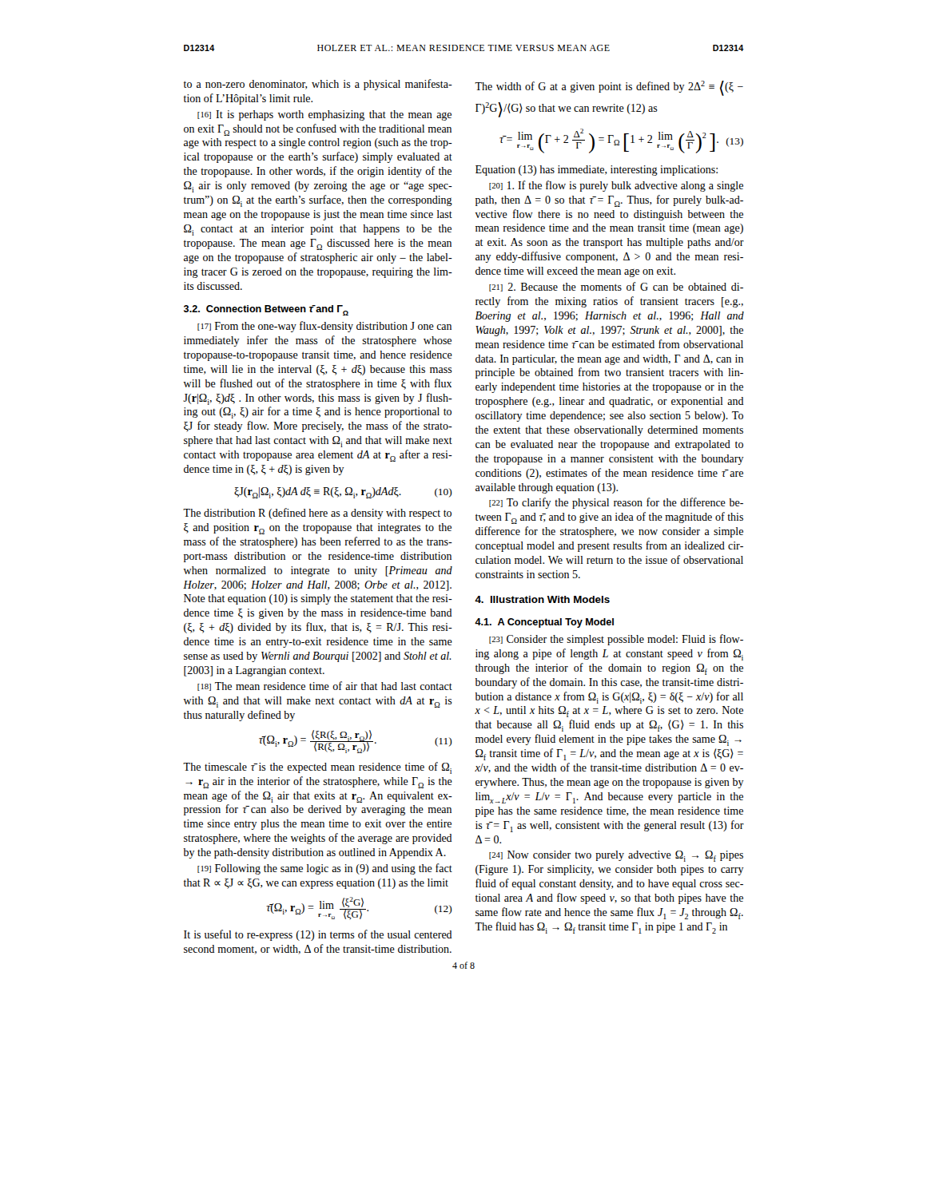D12314 HOLZER ET AL.: MEAN RESIDENCE TIME VERSUS MEAN AGE D12314
to a non-zero denominator, which is a physical manifestation of L’Hôpital’s limit rule.
[16] It is perhaps worth emphasizing that the mean age on exit ΓΩ should not be confused with the traditional mean age with respect to a single control region (such as the tropical tropopause or the earth’s surface) simply evaluated at the tropopause. In other words, if the origin identity of the Ωi air is only removed (by zeroing the age or “age spectrum”) on Ωi at the earth’s surface, then the corresponding mean age on the tropopause is just the mean time since last Ωi contact at an interior point that happens to be the tropopause. The mean age ΓΩ discussed here is the mean age on the tropopause of stratospheric air only – the labeling tracer G is zeroed on the tropopause, requiring the limits discussed.
3.2. Connection Between τ̄ and ΓΩ
[17] From the one-way flux-density distribution J one can immediately infer the mass of the stratosphere whose tropopause-to-tropopause transit time, and hence residence time, will lie in the interval (ξ, ξ + dξ) because this mass will be flushed out of the stratosphere in time ξ with flux J(r|Ωi, ξ)dξ . In other words, this mass is given by J flushing out (Ωi, ξ) air for a time ξ and is hence proportional to ξJ for steady flow. More precisely, the mass of the stratosphere that had last contact with Ωi and that will make next contact with tropopause area element dA at rΩ after a residence time in (ξ, ξ + dξ) is given by
ξJ(rΩ|Ωi, ξ)dA dξ ≡ R(ξ, Ωi, rΩ)dAdξ. (10)
The distribution R (defined here as a density with respect to ξ and position rΩ on the tropopause that integrates to the mass of the stratosphere) has been referred to as the transport-mass distribution or the residence-time distribution when normalized to integrate to unity [Primeau and Holzer, 2006; Holzer and Hall, 2008; Orbe et al., 2012]. Note that equation (10) is simply the statement that the residence time ξ is given by the mass in residence-time band (ξ, ξ + dξ) divided by its flux, that is, ξ = R/J. This residence time is an entry-to-exit residence time in the same sense as used by Wernli and Bourqui [2002] and Stohl et al. [2003] in a Lagrangian context.
[18] The mean residence time of air that had last contact with Ωi and that will make next contact with dA at rΩ is thus naturally defined by
τ̄(Ωi, rΩ) = ⟨ξR(ξ, Ωi, rΩ)⟩ ⟨R(ξ, Ωi, rΩ)⟩ . (11)
The timescale τ̄ is the expected mean residence time of Ωi → rΩ air in the interior of the stratosphere, while ΓΩ is the mean age of the Ωi air that exits at rΩ. An equivalent expression for τ̄ can also be derived by averaging the mean time since entry plus the mean time to exit over the entire stratosphere, where the weights of the average are provided by the path-density distribution as outlined in Appendix A.
[19] Following the same logic as in (9) and using the fact that R ∝ ξJ ∝ ξG, we can express equation (11) as the limit
τ̄(Ωi, rΩ) = lim r→rΩ ⟨ξ2G⟩ ⟨ξG⟩ . (12)
It is useful to re-express (12) in terms of the usual centered second moment, or width, Δ of the transit-time distribution. The width of G at a given point is defined by 2Δ2 ≡ ⟨(ξ − Γ)2G⟩/⟨G⟩ so that we can rewrite (12) as
τ̄ = lim r→rΩ (Γ + 2 Δ2 Γ ) = ΓΩ [1 + 2 lim r→rΩ (ΔΓ)2 ]. (13)
Equation (13) has immediate, interesting implications:
[20] 1. If the flow is purely bulk advective along a single path, then Δ = 0 so that τ̄ = ΓΩ. Thus, for purely bulk-advective flow there is no need to distinguish between the mean residence time and the mean transit time (mean age) at exit. As soon as the transport has multiple paths and/or any eddy-diffusive component, Δ > 0 and the mean residence time will exceed the mean age on exit.
[21] 2. Because the moments of G can be obtained directly from the mixing ratios of transient tracers [e.g., Boering et al., 1996; Harnisch et al., 1996; Hall and Waugh, 1997; Volk et al., 1997; Strunk et al., 2000], the mean residence time τ̄ can be estimated from observational data. In particular, the mean age and width, Γ and Δ, can in principle be obtained from two transient tracers with linearly independent time histories at the tropopause or in the troposphere (e.g., linear and quadratic, or exponential and oscillatory time dependence; see also section 5 below). To the extent that these observationally determined moments can be evaluated near the tropopause and extrapolated to the tropopause in a manner consistent with the boundary conditions (2), estimates of the mean residence time τ̄ are available through equation (13).
[22] To clarify the physical reason for the difference between ΓΩ and τ̄, and to give an idea of the magnitude of this difference for the stratosphere, we now consider a simple conceptual model and present results from an idealized circulation model. We will return to the issue of observational constraints in section 5.
4. Illustration With Models
4.1. A Conceptual Toy Model
[23] Consider the simplest possible model: Fluid is flowing along a pipe of length L at constant speed v from Ωi through the interior of the domain to region Ωf on the boundary of the domain. In this case, the transit-time distribution a distance x from Ωi is G(x|Ωi, ξ) = δ(ξ − x/v) for all x < L, until x hits Ωf at x = L, where G is set to zero. Note that because all Ωi fluid ends up at Ωf, ⟨G⟩ = 1. In this model every fluid element in the pipe takes the same Ωi → Ωf transit time of Γ1 = L/v, and the mean age at x is ⟨ξG⟩ = x/v, and the width of the transit-time distribution Δ = 0 everywhere. Thus, the mean age on the tropopause is given by limx→Lx/v = L/v = Γ1. And because every particle in the pipe has the same residence time, the mean residence time is τ̄ = Γ1 as well, consistent with the general result (13) for Δ = 0.
[24] Now consider two purely advective Ωi → Ωf pipes (Figure 1). For simplicity, we consider both pipes to carry fluid of equal constant density, and to have equal cross sectional area A and flow speed v, so that both pipes have the same flow rate and hence the same flux J1 = J2 through Ωf. The fluid has Ωi → Ωf transit time Γ1 in pipe 1 and Γ2 in
4 of 8